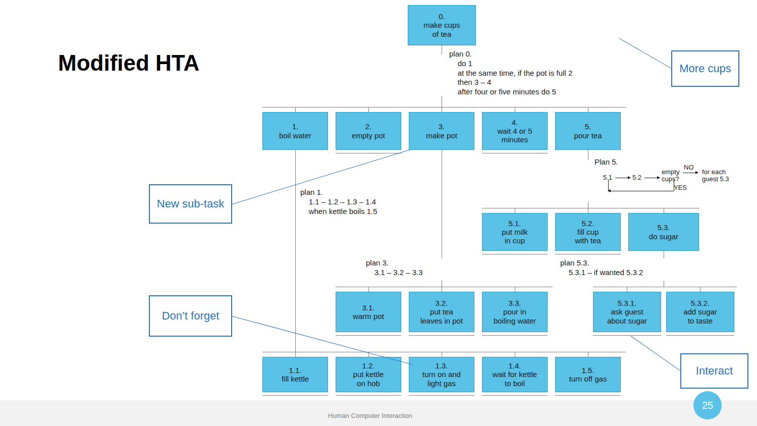Modified HTA
0. make cups
of tea
plan 0. do 1 at the same time, if the pot is full 2 then 3 – 4 after four or five minutes do 5
1. boil water
2. empty pot
3. make pot
4. wait 4 or 5
minutes
5. pour tea
plan 1. 1.1 – 1.2 – 1.3 – 1.4 when kettle boils 1.5
Plan 5.
5.1
5.2
empty
cups?
NO
for each
guest 5.3
YES
5.1. put milk
in cup
5.2. fill cup
with tea
5.3. do sugar
plan 3. 3.1 – 3.2 – 3.3
3.1. warm pot
3.2. put tea
leaves in pot
3.3. pour in
boiling water
plan 5.3. 5.3.1 – if wanted 5.3.2
5.3.1. ask guest
about sugar
5.3.2. add sugar
to taste
1.1. fill kettle
1.2. put kettle
on hob
1.3. turn on and
light gas
1.4. wait for kettle
to boil
1.5. turn off gas
More cups
New sub-task
Don’t forget
Interact
Human Computer Interaction
25